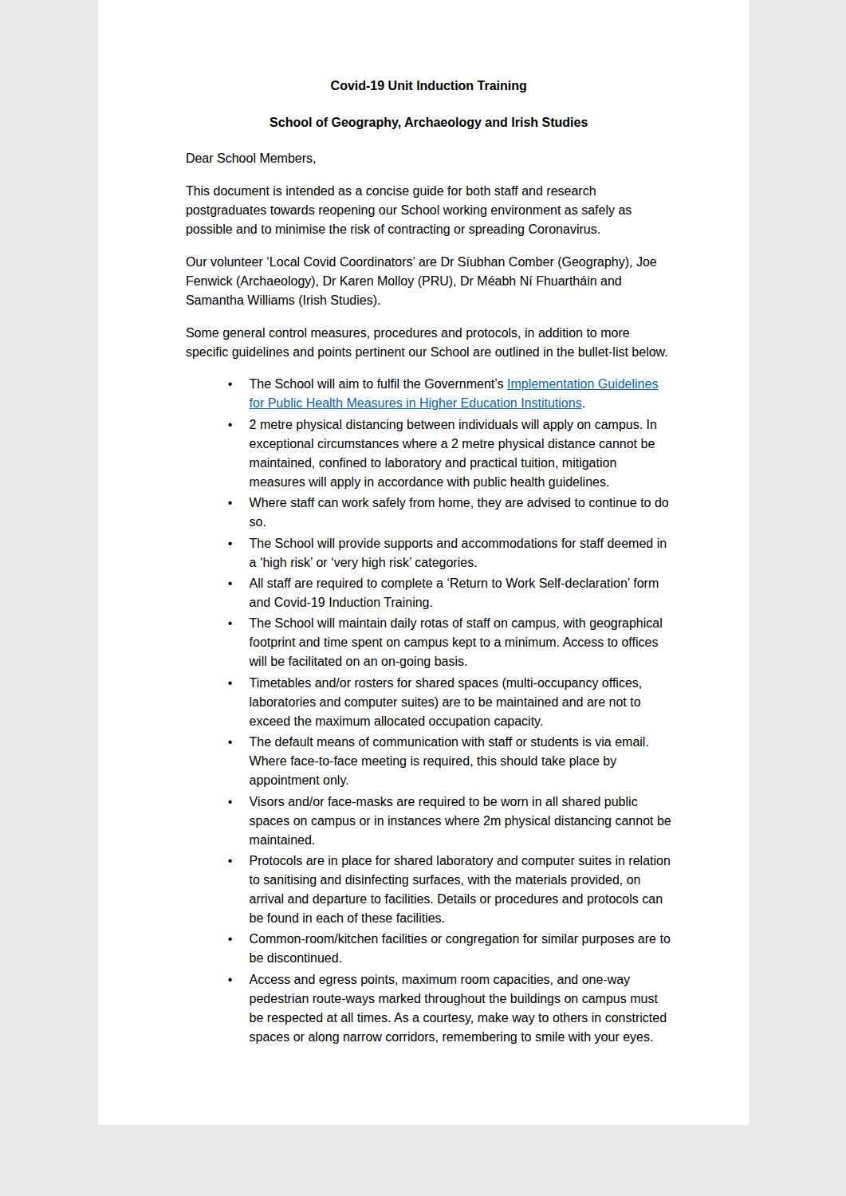Covid-19 Unit Induction Training School of Geography, Archaeology and Irish Studies
Dear School Members,
This document is intended as a concise guide for both staff and research postgraduates towards reopening our School working environment as safely as possible and to minimise the risk of contracting or spreading Coronavirus.
Our volunteer ‘Local Covid Coordinators’ are Dr Síubhan Comber (Geography), Joe Fenwick (Archaeology), Dr Karen Molloy (PRU), Dr Méabh Ní Fhuartháin and Samantha Williams (Irish Studies).
Some general control measures, procedures and protocols, in addition to more specific guidelines and points pertinent our School are outlined in the bullet-list below.
The School will aim to fulfil the Government’s Implementation Guidelines for Public Health Measures in Higher Education Institutions.
2 metre physical distancing between individuals will apply on campus. In exceptional circumstances where a 2 metre physical distance cannot be maintained, confined to laboratory and practical tuition, mitigation measures will apply in accordance with public health guidelines.
Where staff can work safely from home, they are advised to continue to do so.
The School will provide supports and accommodations for staff deemed in a ‘high risk’ or ‘very high risk’ categories.
All staff are required to complete a ‘Return to Work Self-declaration’ form and Covid-19 Induction Training.
The School will maintain daily rotas of staff on campus, with geographical footprint and time spent on campus kept to a minimum. Access to offices will be facilitated on an on-going basis.
Timetables and/or rosters for shared spaces (multi-occupancy offices, laboratories and computer suites) are to be maintained and are not to exceed the maximum allocated occupation capacity.
The default means of communication with staff or students is via email. Where face-to-face meeting is required, this should take place by appointment only.
Visors and/or face-masks are required to be worn in all shared public spaces on campus or in instances where 2m physical distancing cannot be maintained.
Protocols are in place for shared laboratory and computer suites in relation to sanitising and disinfecting surfaces, with the materials provided, on arrival and departure to facilities. Details or procedures and protocols can be found in each of these facilities.
Common-room/kitchen facilities or congregation for similar purposes are to be discontinued.
Access and egress points, maximum room capacities, and one-way pedestrian route-ways marked throughout the buildings on campus must be respected at all times. As a courtesy, make way to others in constricted spaces or along narrow corridors, remembering to smile with your eyes.